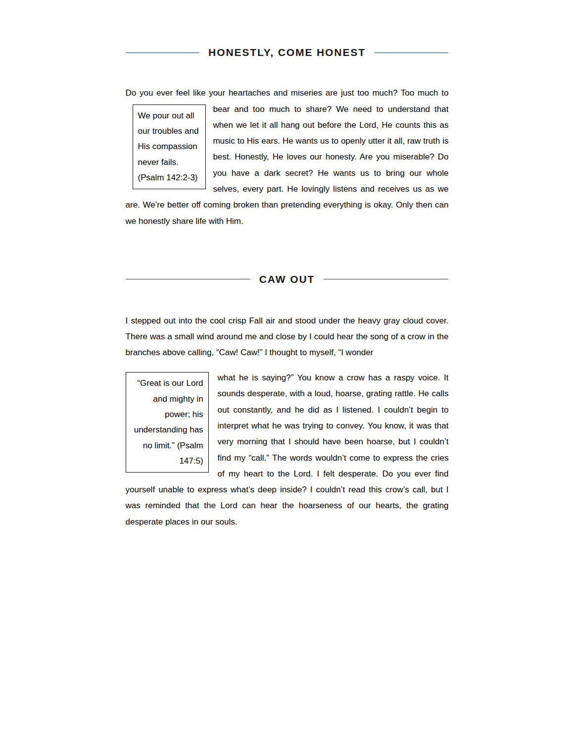Honestly, Come Honest
Do you ever feel like your heartaches and miseries are just too much? Too much to bear and too much to share? We pour out all our troubles and His compassion never fails. (Psalm 142:2-3) We need to understand that when we let it all hang out before the Lord, He counts this as music to His ears. He wants us to openly utter it all, raw truth is best. Honestly, He loves our honesty. Are you miserable? Do you have a dark secret? He wants us to bring our whole selves, every part. He lovingly listens and receives us as we are. We’re better off coming broken than pretending everything is okay. Only then can we honestly share life with Him.
Caw Out
I stepped out into the cool crisp Fall air and stood under the heavy gray cloud cover. There was a small wind around me and close by I could hear the song of a crow in the branches above calling, “Caw! Caw!” I thought to myself, “I wonder
“Great is our Lord and mighty in power; his understanding has no limit.” (Psalm 147:5)
what he is saying?” You know a crow has a raspy voice. It sounds desperate, with a loud, hoarse, grating rattle. He calls out constantly, and he did as I listened. I couldn’t begin to interpret what he was trying to convey. You know, it was that very morning that I should have been hoarse, but I couldn’t find my “call.” The words wouldn’t come to express the cries of my heart to the Lord. I felt desperate. Do you ever find yourself unable to express what’s deep inside? I couldn’t read this crow’s call, but I was reminded that the Lord can hear the hoarseness of our hearts, the grating desperate places in our souls.